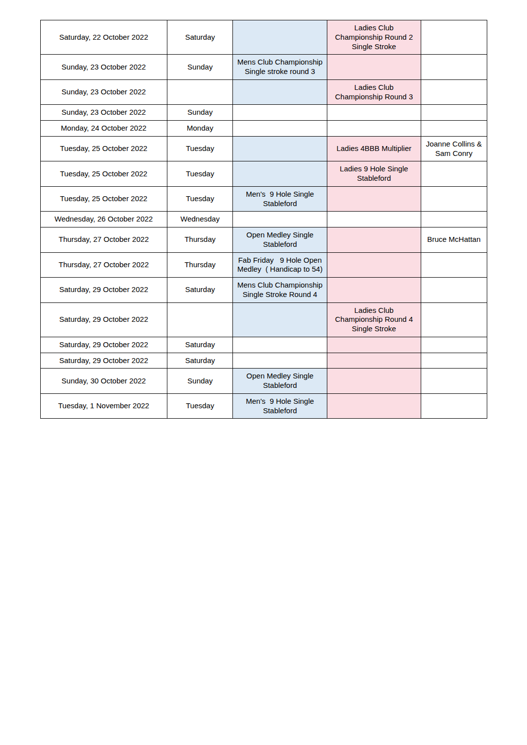| Saturday, 22 October 2022 | Saturday | | Ladies Club Championship Round 2 Single Stroke | |
| Sunday, 23 October 2022 | Sunday | Mens Club Championship Single stroke round 3 | | |
| Sunday, 23 October 2022 | | | Ladies Club Championship Round 3 | |
| Sunday, 23 October 2022 | Sunday | | | |
| Monday, 24 October 2022 | Monday | | | |
| Tuesday, 25 October 2022 | Tuesday | | Ladies 4BBB Multiplier | Joanne Collins & Sam Conry |
| Tuesday, 25 October 2022 | Tuesday | | Ladies 9 Hole Single Stableford | |
| Tuesday, 25 October 2022 | Tuesday | Men's 9 Hole Single Stableford | | |
| Wednesday, 26 October 2022 | Wednesday | | | |
| Thursday, 27 October 2022 | Thursday | Open Medley Single Stableford | | Bruce McHattan |
| Thursday, 27 October 2022 | Thursday | Fab Friday 9 Hole Open Medley ( Handicap to 54) | | |
| Saturday, 29 October 2022 | Saturday | Mens Club Championship Single Stroke Round 4 | | |
| Saturday, 29 October 2022 | | | Ladies Club Championship Round 4 Single Stroke | |
| Saturday, 29 October 2022 | Saturday | | | |
| Saturday, 29 October 2022 | Saturday | | | |
| Sunday, 30 October 2022 | Sunday | Open Medley Single Stableford | | |
| Tuesday, 1 November 2022 | Tuesday | Men's 9 Hole Single Stableford | | |